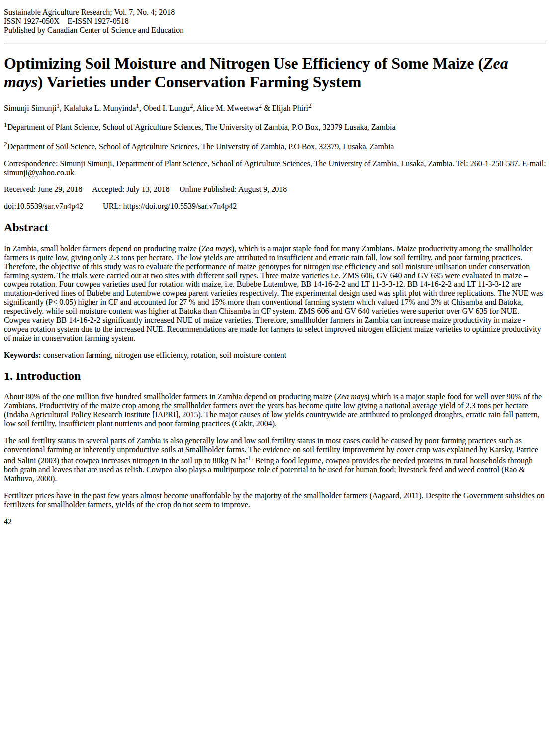Sustainable Agriculture Research; Vol. 7, No. 4; 2018
ISSN 1927-050X E-ISSN 1927-0518
Published by Canadian Center of Science and Education
Optimizing Soil Moisture and Nitrogen Use Efficiency of Some Maize (Zea mays) Varieties under Conservation Farming System
Simunji Simunji1, Kalaluka L. Munyinda1, Obed I. Lungu2, Alice M. Mweetwa2 & Elijah Phiri2
1Department of Plant Science, School of Agriculture Sciences, The University of Zambia, P.O Box, 32379 Lusaka, Zambia
2Department of Soil Science, School of Agriculture Sciences, The University of Zambia, P.O Box, 32379, Lusaka, Zambia
Correspondence: Simunji Simunji, Department of Plant Science, School of Agriculture Sciences, The University of Zambia, Lusaka, Zambia. Tel: 260-1-250-587. E-mail: simunji@yahoo.co.uk
Received: June 29, 2018 Accepted: July 13, 2018 Online Published: August 9, 2018
doi:10.5539/sar.v7n4p42 URL: https://doi.org/10.5539/sar.v7n4p42
Abstract
In Zambia, small holder farmers depend on producing maize (Zea mays), which is a major staple food for many Zambians. Maize productivity among the smallholder farmers is quite low, giving only 2.3 tons per hectare. The low yields are attributed to insufficient and erratic rain fall, low soil fertility, and poor farming practices. Therefore, the objective of this study was to evaluate the performance of maize genotypes for nitrogen use efficiency and soil moisture utilisation under conservation farming system. The trials were carried out at two sites with different soil types. Three maize varieties i.e. ZMS 606, GV 640 and GV 635 were evaluated in maize – cowpea rotation. Four cowpea varieties used for rotation with maize, i.e. Bubebe Lutembwe, BB 14-16-2-2 and LT 11-3-3-12. BB 14-16-2-2 and LT 11-3-3-12 are mutation-derived lines of Bubebe and Lutembwe cowpea parent varieties respectively. The experimental design used was split plot with three replications. The NUE was significantly (P< 0.05) higher in CF and accounted for 27 % and 15% more than conventional farming system which valued 17% and 3% at Chisamba and Batoka, respectively. while soil moisture content was higher at Batoka than Chisamba in CF system. ZMS 606 and GV 640 varieties were superior over GV 635 for NUE. Cowpea variety BB 14-16-2-2 significantly increased NUE of maize varieties. Therefore, smallholder farmers in Zambia can increase maize productivity in maize - cowpea rotation system due to the increased NUE. Recommendations are made for farmers to select improved nitrogen efficient maize varieties to optimize productivity of maize in conservation farming system.
Keywords: conservation farming, nitrogen use efficiency, rotation, soil moisture content
1. Introduction
About 80% of the one million five hundred smallholder farmers in Zambia depend on producing maize (Zea mays) which is a major staple food for well over 90% of the Zambians. Productivity of the maize crop among the smallholder farmers over the years has become quite low giving a national average yield of 2.3 tons per hectare (Indaba Agricultural Policy Research Institute [IAPRI], 2015). The major causes of low yields countrywide are attributed to prolonged droughts, erratic rain fall pattern, low soil fertility, insufficient plant nutrients and poor farming practices (Cakir, 2004).
The soil fertility status in several parts of Zambia is also generally low and low soil fertility status in most cases could be caused by poor farming practices such as conventional farming or inherently unproductive soils at Smallholder farms. The evidence on soil fertility improvement by cover crop was explained by Karsky, Patrice and Salini (2003) that cowpea increases nitrogen in the soil up to 80kg N ha-1. Being a food legume, cowpea provides the needed proteins in rural households through both grain and leaves that are used as relish. Cowpea also plays a multipurpose role of potential to be used for human food; livestock feed and weed control (Rao & Mathuva, 2000).
Fertilizer prices have in the past few years almost become unaffordable by the majority of the smallholder farmers (Aagaard, 2011). Despite the Government subsidies on fertilizers for smallholder farmers, yields of the crop do not seem to improve.
42